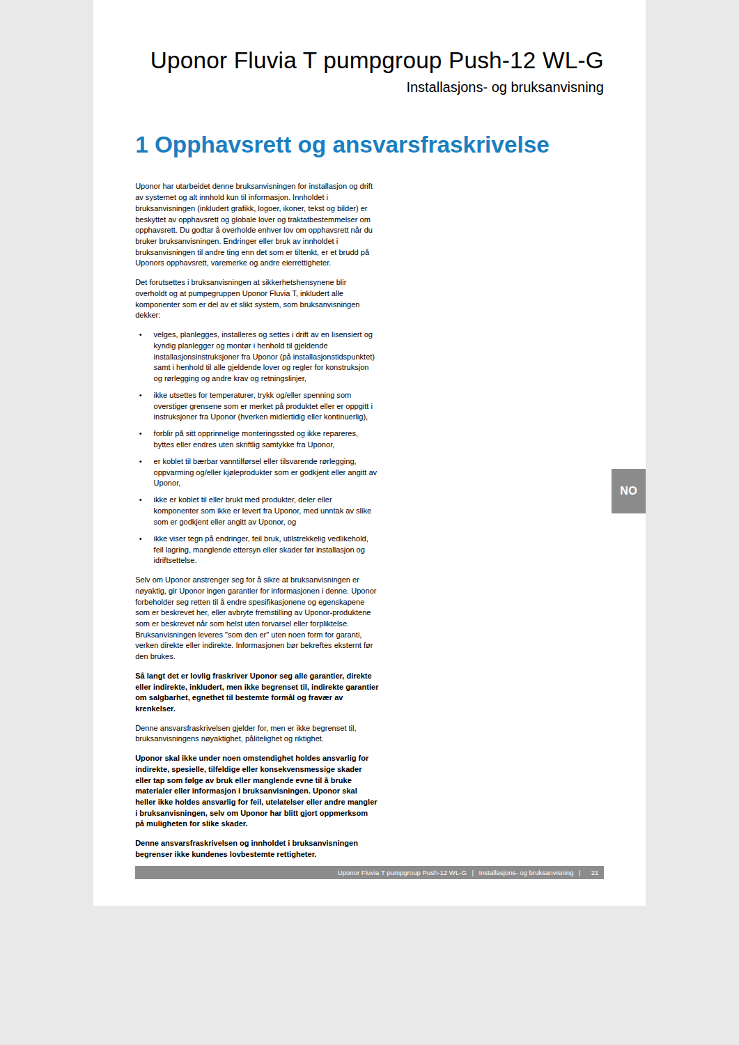Uponor Fluvia T pumpgroup Push-12 WL-G
Installasjons- og bruksanvisning
1 Opphavsrett og ansvarsfraskrivelse
Uponor har utarbeidet denne bruksanvisningen for installasjon og drift av systemet og alt innhold kun til informasjon. Innholdet i bruksanvisningen (inkludert grafikk, logoer, ikoner, tekst og bilder) er beskyttet av opphavsrett og globale lover og traktatbestemmelser om opphavsrett. Du godtar å overholde enhver lov om opphavsrett når du bruker bruksanvisningen. Endringer eller bruk av innholdet i bruksanvisningen til andre ting enn det som er tiltenkt, er et brudd på Uponors opphavsrett, varemerke og andre eierrettigheter.
Det forutsettes i bruksanvisningen at sikkerhetshensynene blir overholdt og at pumpegruppen Uponor Fluvia T, inkludert alle komponenter som er del av et slikt system, som bruksanvisningen dekker:
velges, planlegges, installeres og settes i drift av en lisensiert og kyndig planlegger og montør i henhold til gjeldende installasjonsinstruksjoner fra Uponor (på installasjonstidspunktet) samt i henhold til alle gjeldende lover og regler for konstruksjon og rørlegging og andre krav og retningslinjer,
ikke utsettes for temperaturer, trykk og/eller spenning som overstiger grensene som er merket på produktet eller er oppgitt i instruksjoner fra Uponor (hverken midlertidig eller kontinuerlig),
forblir på sitt opprinnelige monteringssted og ikke repareres, byttes eller endres uten skriftlig samtykke fra Uponor,
er koblet til bærbar vanntilførsel eller tilsvarende rørlegging, oppvarming og/eller kjøleprodukter som er godkjent eller angitt av Uponor,
ikke er koblet til eller brukt med produkter, deler eller komponenter som ikke er levert fra Uponor, med unntak av slike som er godkjent eller angitt av Uponor, og
ikke viser tegn på endringer, feil bruk, utilstrekkelig vedlikehold, feil lagring, manglende ettersyn eller skader før installasjon og idriftsettelse.
Selv om Uponor anstrenger seg for å sikre at bruksanvisningen er nøyaktig, gir Uponor ingen garantier for informasjonen i denne. Uponor forbeholder seg retten til å endre spesifikasjonene og egenskapene som er beskrevet her, eller avbryte fremstilling av Uponor-produktene som er beskrevet når som helst uten forvarsel eller forpliktelse. Bruksanvisningen leveres "som den er" uten noen form for garanti, verken direkte eller indirekte. Informasjonen bør bekreftes eksternt før den brukes.
Så langt det er lovlig fraskriver Uponor seg alle garantier, direkte eller indirekte, inkludert, men ikke begrenset til, indirekte garantier om salgbarhet, egnethet til bestemte formål og fravær av krenkelser.
Denne ansvarsfraskrivelsen gjelder for, men er ikke begrenset til, bruksanvisningens nøyaktighet, pålitelighet og riktighet.
Uponor skal ikke under noen omstendighet holdes ansvarlig for indirekte, spesielle, tilfeldige eller konsekvensmessige skader eller tap som følge av bruk eller manglende evne til å bruke materialer eller informasjon i bruksanvisningen. Uponor skal heller ikke holdes ansvarlig for feil, utelatelser eller andre mangler i bruksanvisningen, selv om Uponor har blitt gjort oppmerksom på muligheten for slike skader.
Denne ansvarsfraskrivelsen og innholdet i bruksanvisningen begrenser ikke kundenes lovbestemte rettigheter.
NO
Uponor Fluvia T pumpgroup Push-12 WL-G | Installasjons- og bruksanvisning | 21